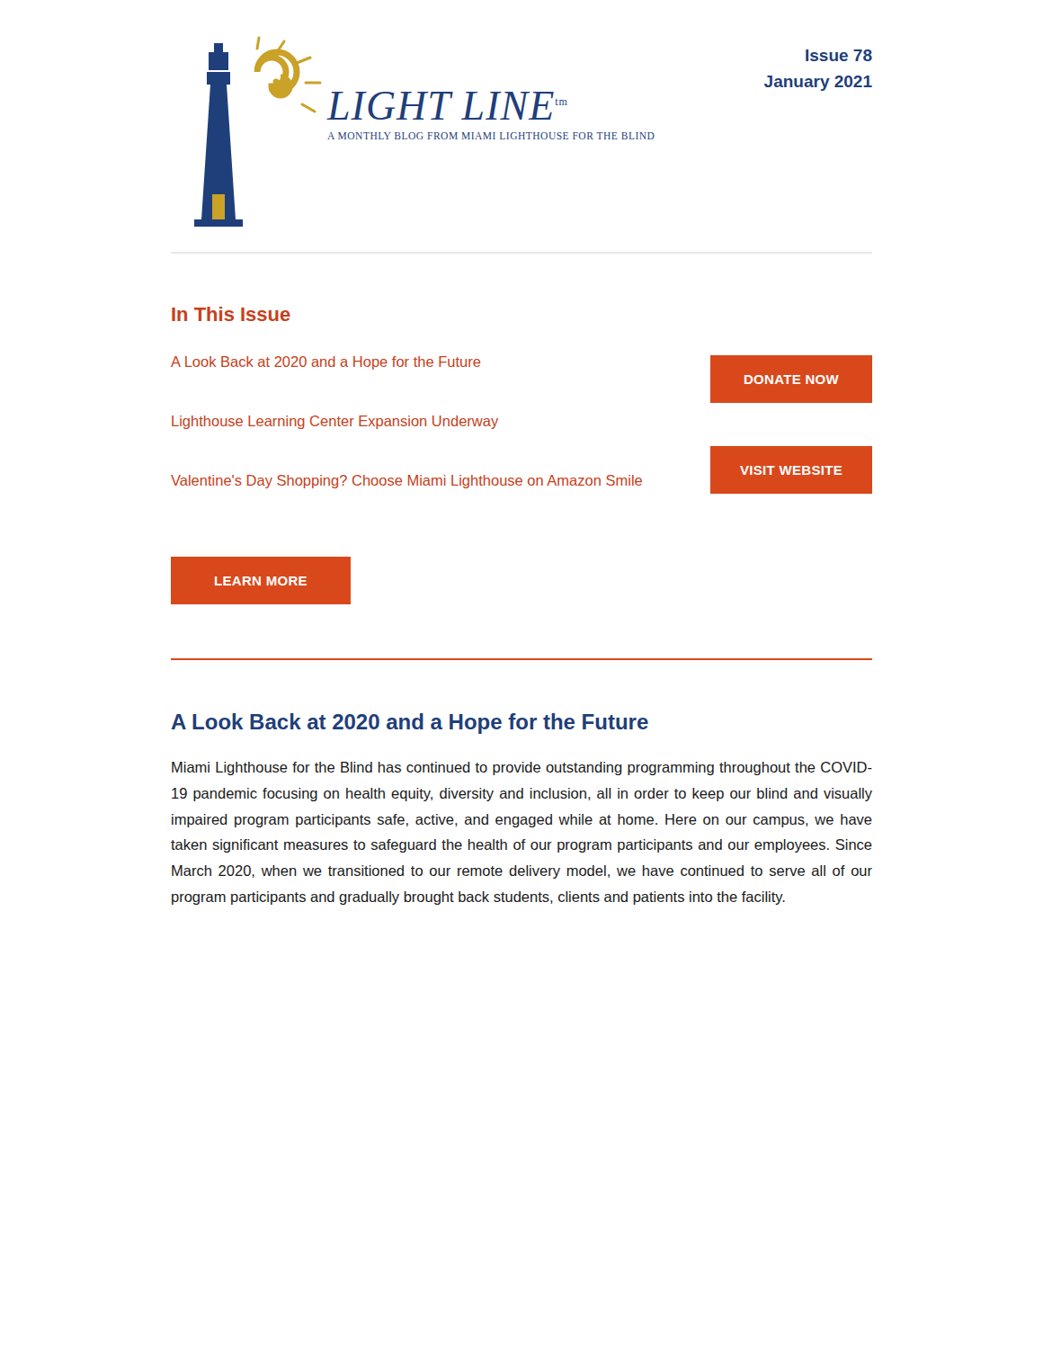LIGHT LINEtm
A MONTHLY BLOG FROM MIAMI LIGHTHOUSE FOR THE BLIND
Issue 78
January 2021
In This Issue
A Look Back at 2020 and a Hope for the Future
Lighthouse Learning Center Expansion Underway
Valentine's Day Shopping? Choose Miami Lighthouse on Amazon Smile
DONATE NOW VISIT WEBSITE
LEARN MORE
A Look Back at 2020 and a Hope for the Future
Miami Lighthouse for the Blind has continued to provide outstanding programming throughout the COVID-19 pandemic focusing on health equity, diversity and inclusion, all in order to keep our blind and visually impaired program participants safe, active, and engaged while at home. Here on our campus, we have taken significant measures to safeguard the health of our program participants and our employees. Since March 2020, when we transitioned to our remote delivery model, we have continued to serve all of our program participants and gradually brought back students, clients and patients into the facility.